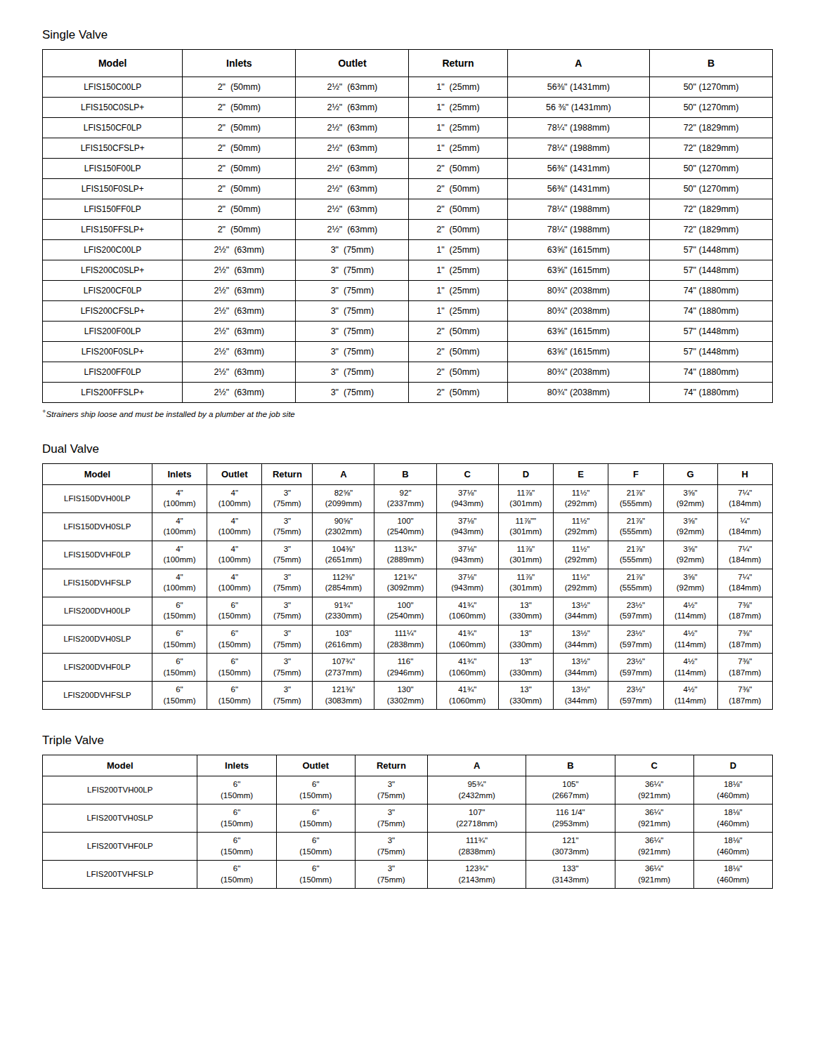Single Valve
| Model | Inlets | Outlet | Return | A | B |
| --- | --- | --- | --- | --- | --- |
| LFIS150C00LP | 2" (50mm) | 2½" (63mm) | 1" (25mm) | 56⅜" (1431mm) | 50" (1270mm) |
| LFIS150C0SLP+ | 2" (50mm) | 2½" (63mm) | 1" (25mm) | 56 ⅜" (1431mm) | 50" (1270mm) |
| LFIS150CF0LP | 2" (50mm) | 2½" (63mm) | 1" (25mm) | 78¼" (1988mm) | 72" (1829mm) |
| LFIS150CFSLP+ | 2" (50mm) | 2½" (63mm) | 1" (25mm) | 78¼" (1988mm) | 72" (1829mm) |
| LFIS150F00LP | 2" (50mm) | 2½" (63mm) | 2" (50mm) | 56⅜" (1431mm) | 50" (1270mm) |
| LFIS150F0SLP+ | 2" (50mm) | 2½" (63mm) | 2" (50mm) | 56⅜" (1431mm) | 50" (1270mm) |
| LFIS150FF0LP | 2" (50mm) | 2½" (63mm) | 2" (50mm) | 78¼" (1988mm) | 72" (1829mm) |
| LFIS150FFSLP+ | 2" (50mm) | 2½" (63mm) | 2" (50mm) | 78¼" (1988mm) | 72" (1829mm) |
| LFIS200C00LP | 2½" (63mm) | 3" (75mm) | 1" (25mm) | 63⅝" (1615mm) | 57" (1448mm) |
| LFIS200C0SLP+ | 2½" (63mm) | 3" (75mm) | 1" (25mm) | 63⅝" (1615mm) | 57" (1448mm) |
| LFIS200CF0LP | 2½" (63mm) | 3" (75mm) | 1" (25mm) | 80¾" (2038mm) | 74" (1880mm) |
| LFIS200CFSLP+ | 2½" (63mm) | 3" (75mm) | 1" (25mm) | 80¾" (2038mm) | 74" (1880mm) |
| LFIS200F00LP | 2½" (63mm) | 3" (75mm) | 2" (50mm) | 63⅝" (1615mm) | 57" (1448mm) |
| LFIS200F0SLP+ | 2½" (63mm) | 3" (75mm) | 2" (50mm) | 63⅝" (1615mm) | 57" (1448mm) |
| LFIS200FF0LP | 2½" (63mm) | 3" (75mm) | 2" (50mm) | 80¾" (2038mm) | 74" (1880mm) |
| LFIS200FFSLP+ | 2½" (63mm) | 3" (75mm) | 2" (50mm) | 80¾" (2038mm) | 74" (1880mm) |
+Strainers ship loose and must be installed by a plumber at the job site
Dual Valve
| Model | Inlets | Outlet | Return | A | B | C | D | E | F | G | H |
| --- | --- | --- | --- | --- | --- | --- | --- | --- | --- | --- | --- |
| LFIS150DVH00LP | 4" (100mm) | 4" (100mm) | 3" (75mm) | 82⅝" (2099mm) | 92" (2337mm) | 37⅛" (943mm) | 11⅞" (301mm) | 11½" (292mm) | 21⅞" (555mm) | 3⅝" (92mm) | 7¼" (184mm) |
| LFIS150DVH0SLP | 4" (100mm) | 4" (100mm) | 3" (75mm) | 90⅝" (2302mm) | 100" (2540mm) | 37⅛" (943mm) | 11⅞"" (301mm) | 11½" (292mm) | 21⅞" (555mm) | 3⅝" (92mm) | ¼" (184mm) |
| LFIS150DVHF0LP | 4" (100mm) | 4" (100mm) | 3" (75mm) | 104⅜" (2651mm) | 113¾" (2889mm) | 37⅛" (943mm) | 11⅞" (301mm) | 11½" (292mm) | 21⅞" (555mm) | 3⅝" (92mm) | 7¼" (184mm) |
| LFIS150DVHFSLP | 4" (100mm) | 4" (100mm) | 3" (75mm) | 112⅜" (2854mm) | 121¾" (3092mm) | 37⅛" (943mm) | 11⅞" (301mm) | 11½" (292mm) | 21⅞" (555mm) | 3⅝" (92mm) | 7¼" (184mm) |
| LFIS200DVH00LP | 6" (150mm) | 6" (150mm) | 3" (75mm) | 91¾" (2330mm) | 100" (2540mm) | 41¾" (1060mm) | 13" (330mm) | 13½" (344mm) | 23½" (597mm) | 4½" (114mm) | 7⅜" (187mm) |
| LFIS200DVH0SLP | 6" (150mm) | 6" (150mm) | 3" (75mm) | 103" (2616mm) | 111¼" (2838mm) | 41¾" (1060mm) | 13" (330mm) | 13½" (344mm) | 23½" (597mm) | 4½" (114mm) | 7⅜" (187mm) |
| LFIS200DVHF0LP | 6" (150mm) | 6" (150mm) | 3" (75mm) | 107¾" (2737mm) | 116" (2946mm) | 41¾" (1060mm) | 13" (330mm) | 13½" (344mm) | 23½" (597mm) | 4½" (114mm) | 7⅜" (187mm) |
| LFIS200DVHFSLP | 6" (150mm) | 6" (150mm) | 3" (75mm) | 121⅜" (3083mm) | 130" (3302mm) | 41¾" (1060mm) | 13" (330mm) | 13½" (344mm) | 23½" (597mm) | 4½" (114mm) | 7⅜" (187mm) |
Triple Valve
| Model | Inlets | Outlet | Return | A | B | C | D |
| --- | --- | --- | --- | --- | --- | --- | --- |
| LFIS200TVH00LP | 6" (150mm) | 6" (150mm) | 3" (75mm) | 95¾" (2432mm) | 105" (2667mm) | 36¼" (921mm) | 18⅛" (460mm) |
| LFIS200TVH0SLP | 6" (150mm) | 6" (150mm) | 3" (75mm) | 107" (22718mm) | 116 1/4" (2953mm) | 36¼" (921mm) | 18⅛" (460mm) |
| LFIS200TVHF0LP | 6" (150mm) | 6" (150mm) | 3" (75mm) | 111¾" (2838mm) | 121" (3073mm) | 36¼" (921mm) | 18⅛" (460mm) |
| LFIS200TVHFSLP | 6" (150mm) | 6" (150mm) | 3" (75mm) | 123¾" (2143mm) | 133" (3143mm) | 36¼" (921mm) | 18⅛" (460mm) |